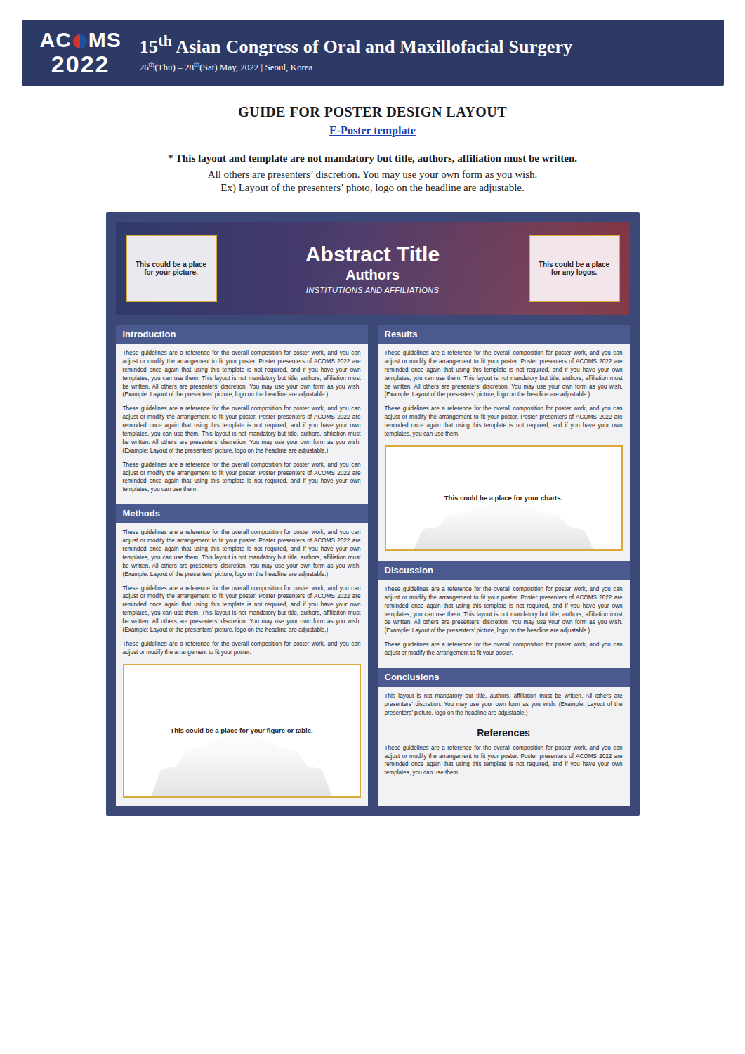AC MS
2022
15th Asian Congress of Oral and Maxillofacial Surgery
26th(Thu) – 28th(Sat) May, 2022 | Seoul, Korea
GUIDE FOR POSTER DESIGN LAYOUT
E-Poster template
* This layout and template are not mandatory but title, authors, affiliation must be written.
All others are presenters’ discretion. You may use your own form as you wish.
Ex) Layout of the presenters’ photo, logo on the headline are adjustable.
This could be a place for your picture.
Abstract Title
Authors
INSTITUTIONS AND AFFILIATIONS
This could be a place for any logos.
Introduction
These guidelines are a reference for the overall composition for poster work, and you can adjust or modify the arrangement to fit your poster. Poster presenters of ACOMS 2022 are reminded once again that using this template is not required, and if you have your own templates, you can use them. This layout is not mandatory but title, authors, affiliation must be written. All others are presenters’ discretion. You may use your own form as you wish. (Example: Layout of the presenters’ picture, logo on the headline are adjustable.)
These guidelines are a reference for the overall composition for poster work, and you can adjust or modify the arrangement to fit your poster. Poster presenters of ACOMS 2022 are reminded once again that using this template is not required, and if you have your own templates, you can use them. This layout is not mandatory but title, authors, affiliation must be written. All others are presenters’ discretion. You may use your own form as you wish. (Example: Layout of the presenters’ picture, logo on the headline are adjustable.)
These guidelines are a reference for the overall composition for poster work, and you can adjust or modify the arrangement to fit your poster. Poster presenters of ACOMS 2022 are reminded once again that using this template is not required, and if you have your own templates, you can use them.
Methods
These guidelines are a reference for the overall composition for poster work, and you can adjust or modify the arrangement to fit your poster. Poster presenters of ACOMS 2022 are reminded once again that using this template is not required, and if you have your own templates, you can use them. This layout is not mandatory but title, authors, affiliation must be written. All others are presenters’ discretion. You may use your own form as you wish. (Example: Layout of the presenters’ picture, logo on the headline are adjustable.)
These guidelines are a reference for the overall composition for poster work, and you can adjust or modify the arrangement to fit your poster. Poster presenters of ACOMS 2022 are reminded once again that using this template is not required, and if you have your own templates, you can use them. This layout is not mandatory but title, authors, affiliation must be written. All others are presenters’ discretion. You may use your own form as you wish. (Example: Layout of the presenters’ picture, logo on the headline are adjustable.)
These guidelines are a reference for the overall composition for poster work, and you can adjust or modify the arrangement to fit your poster.
This could be a place for your figure or table.
Results
These guidelines are a reference for the overall composition for poster work, and you can adjust or modify the arrangement to fit your poster. Poster presenters of ACOMS 2022 are reminded once again that using this template is not required, and if you have your own templates, you can use them. This layout is not mandatory but title, authors, affiliation must be written. All others are presenters’ discretion. You may use your own form as you wish. (Example: Layout of the presenters’ picture, logo on the headline are adjustable.)
These guidelines are a reference for the overall composition for poster work, and you can adjust or modify the arrangement to fit your poster. Poster presenters of ACOMS 2022 are reminded once again that using this template is not required, and if you have your own templates, you can use them.
This could be a place for your charts.
Discussion
These guidelines are a reference for the overall composition for poster work, and you can adjust or modify the arrangement to fit your poster. Poster presenters of ACOMS 2022 are reminded once again that using this template is not required, and if you have your own templates, you can use them. This layout is not mandatory but title, authors, affiliation must be written. All others are presenters’ discretion. You may use your own form as you wish. (Example: Layout of the presenters’ picture, logo on the headline are adjustable.)
These guidelines are a reference for the overall composition for poster work, and you can adjust or modify the arrangement to fit your poster.
Conclusions
This layout is not mandatory but title, authors, affiliation must be written. All others are presenters’ discretion. You may use your own form as you wish. (Example: Layout of the presenters’ picture, logo on the headline are adjustable.)
References
These guidelines are a reference for the overall composition for poster work, and you can adjust or modify the arrangement to fit your poster. Poster presenters of ACOMS 2022 are reminded once again that using this template is not required, and if you have your own templates, you can use them.